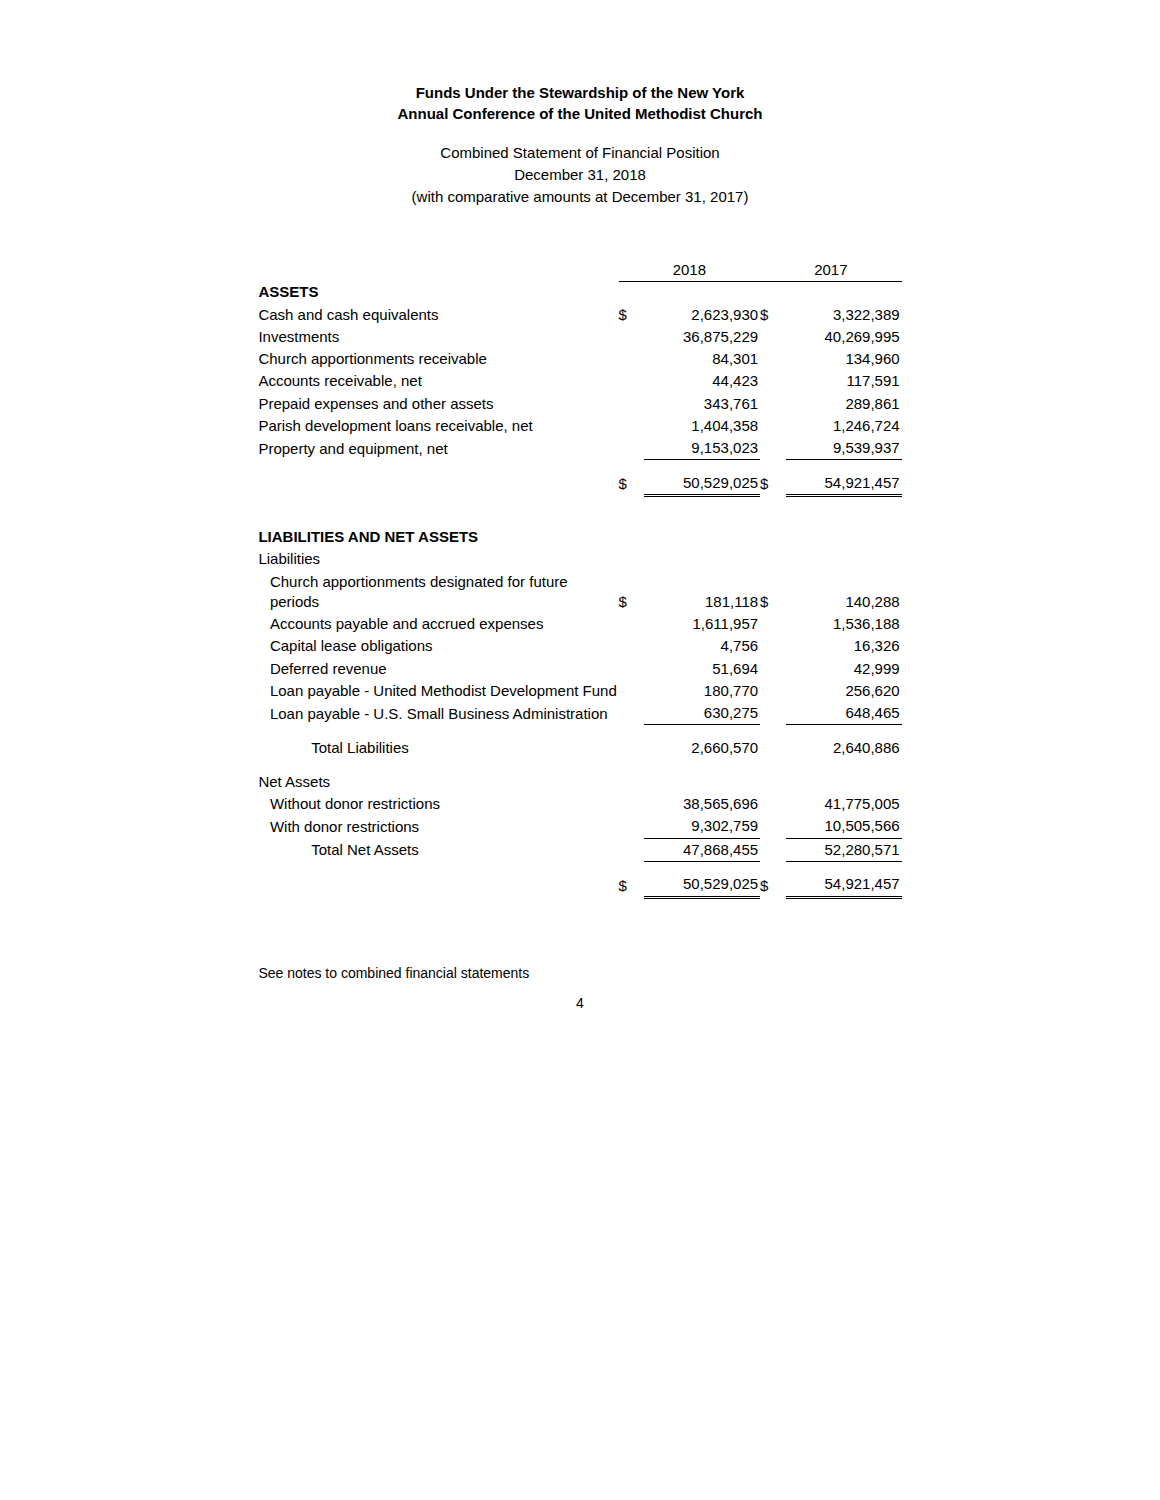Funds Under the Stewardship of the New York
Annual Conference of the United Methodist Church
Combined Statement of Financial Position
December 31, 2018
(with comparative amounts at December 31, 2017)
| | 2018 | 2017 |
| ASSETS | | | | |
| Cash and cash equivalents | $ | 2,623,930 | $ | 3,322,389 |
| Investments | | 36,875,229 | | 40,269,995 |
| Church apportionments receivable | | 84,301 | | 134,960 |
| Accounts receivable, net | | 44,423 | | 117,591 |
| Prepaid expenses and other assets | | 343,761 | | 289,861 |
| Parish development loans receivable, net | | 1,404,358 | | 1,246,724 |
| Property and equipment, net | | 9,153,023 | | 9,539,937 |
| | $ | 50,529,025 | $ | 54,921,457 |
| LIABILITIES AND NET ASSETS | | | | |
| Liabilities | | | | |
| Church apportionments designated for future periods | $ | 181,118 | $ | 140,288 |
| Accounts payable and accrued expenses | | 1,611,957 | | 1,536,188 |
| Capital lease obligations | | 4,756 | | 16,326 |
| Deferred revenue | | 51,694 | | 42,999 |
| Loan payable - United Methodist Development Fund | | 180,770 | | 256,620 |
| Loan payable - U.S. Small Business Administration | | 630,275 | | 648,465 |
| Total Liabilities | | 2,660,570 | | 2,640,886 |
| Net Assets | | | | |
| Without donor restrictions | | 38,565,696 | | 41,775,005 |
| With donor restrictions | | 9,302,759 | | 10,505,566 |
| Total Net Assets | | 47,868,455 | | 52,280,571 |
| | $ | 50,529,025 | $ | 54,921,457 |
See notes to combined financial statements
4